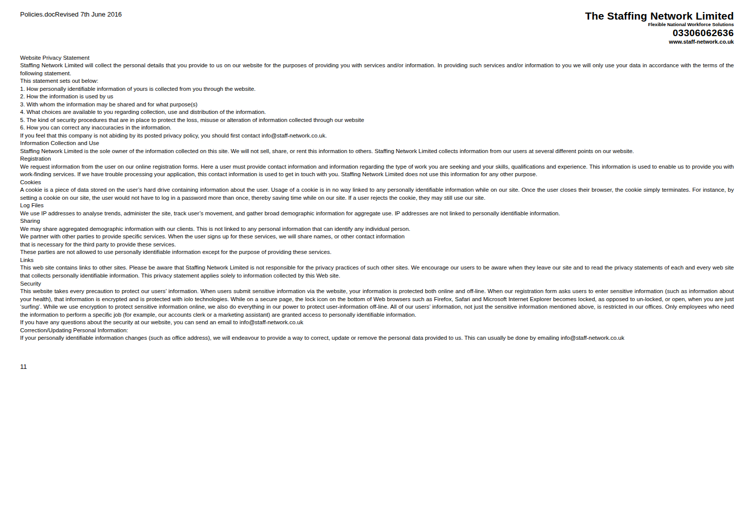Policies.docRevised 7th June 2016
The Staffing Network Limited
Flexible National Workforce Solutions
03306062636
www.staff-network.co.uk
Website Privacy Statement
Staffing Network Limited will collect the personal details that you provide to us on our website for the purposes of providing you with services and/or information. In providing such services and/or information to you we will only use your data in accordance with the terms of the following statement.
This statement sets out below:
1. How personally identifiable information of yours is collected from you through the website.
2. How the information is used by us
3. With whom the information may be shared and for what purpose(s)
4. What choices are available to you regarding collection, use and distribution of the information.
5. The kind of security procedures that are in place to protect the loss, misuse or alteration of information collected through our website
6. How you can correct any inaccuracies in the information.
If you feel that this company is not abiding by its posted privacy policy, you should first contact info@staff-network.co.uk.
Information Collection and Use
Staffing Network Limited is the sole owner of the information collected on this site. We will not sell, share, or rent this information to others. Staffing Network Limited collects information from our users at several different points on our website.
Registration
We request information from the user on our online registration forms. Here a user must provide contact information and information regarding the type of work you are seeking and your skills, qualifications and experience. This information is used to enable us to provide you with work-finding services. If we have trouble processing your application, this contact information is used to get in touch with you. Staffing Network Limited does not use this information for any other purpose.
Cookies
A cookie is a piece of data stored on the user’s hard drive containing information about the user. Usage of a cookie is in no way linked to any personally identifiable information while on our site. Once the user closes their browser, the cookie simply terminates. For instance, by setting a cookie on our site, the user would not have to log in a password more than once, thereby saving time while on our site. If a user rejects the cookie, they may still use our site.
Log Files
We use IP addresses to analyse trends, administer the site, track user’s movement, and gather broad demographic information for aggregate use. IP addresses are not linked to personally identifiable information.
Sharing
We may share aggregated demographic information with our clients. This is not linked to any personal information that can identify any individual person.
We partner with other parties to provide specific services. When the user signs up for these services, we will share names, or other contact information
that is necessary for the third party to provide these services.
These parties are not allowed to use personally identifiable information except for the purpose of providing these services.
Links
This web site contains links to other sites. Please be aware that Staffing Network Limited is not responsible for the privacy practices of such other sites. We encourage our users to be aware when they leave our site and to read the privacy statements of each and every web site that collects personally identifiable information. This privacy statement applies solely to information collected by this Web site.
Security
This website takes every precaution to protect our users’ information. When users submit sensitive information via the website, your information is protected both online and off-line. When our registration form asks users to enter sensitive information (such as information about your health), that information is encrypted and is protected with iolo technologies. While on a secure page, the lock icon on the bottom of Web browsers such as Firefox, Safari and Microsoft Internet Explorer becomes locked, as opposed to un-locked, or open, when you are just ‘surfing’. While we use encryption to protect sensitive information online, we also do everything in our power to protect user-information off-line. All of our users’ information, not just the sensitive information mentioned above, is restricted in our offices. Only employees who need the information to perform a specific job (for example, our accounts clerk or a marketing assistant) are granted access to personally identifiable information.
If you have any questions about the security at our website, you can send an email to info@staff-network.co.uk
Correction/Updating Personal Information:
If your personally identifiable information changes (such as office address), we will endeavour to provide a way to correct, update or remove the personal data provided to us. This can usually be done by emailing info@staff-network.co.uk
11